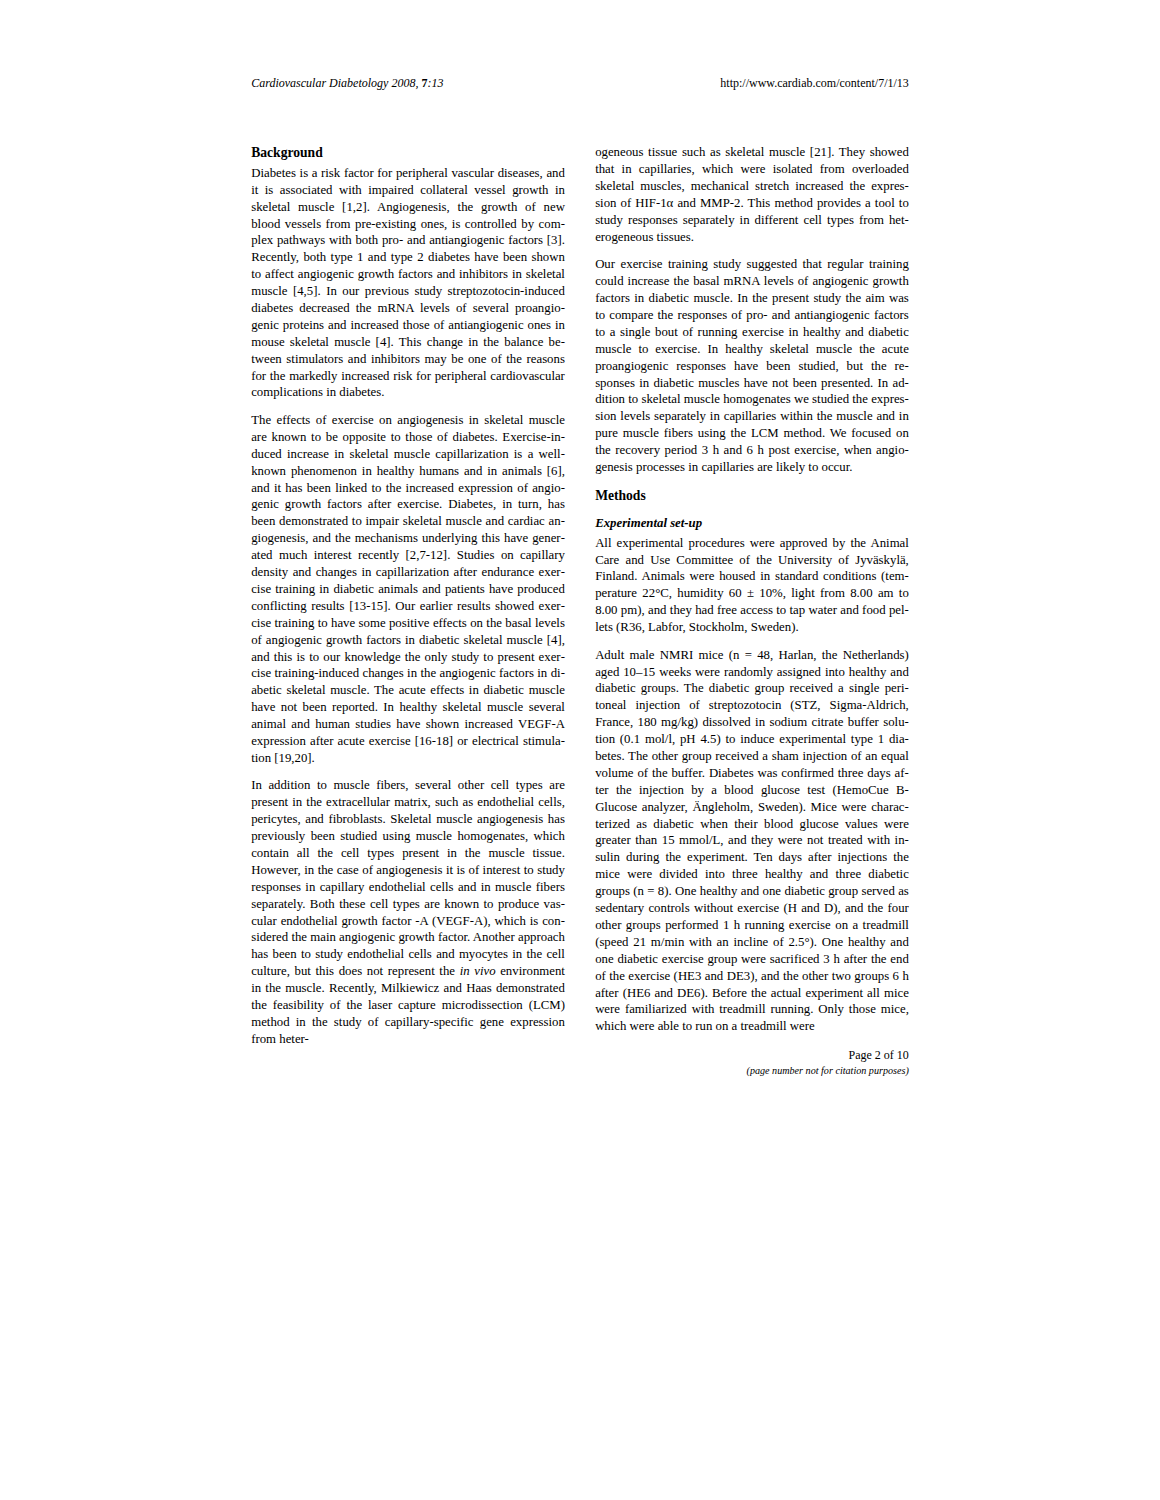Cardiovascular Diabetology 2008, 7:13
http://www.cardiab.com/content/7/1/13
Background
Diabetes is a risk factor for peripheral vascular diseases, and it is associated with impaired collateral vessel growth in skeletal muscle [1,2]. Angiogenesis, the growth of new blood vessels from pre-existing ones, is controlled by complex pathways with both pro- and antiangiogenic factors [3]. Recently, both type 1 and type 2 diabetes have been shown to affect angiogenic growth factors and inhibitors in skeletal muscle [4,5]. In our previous study streptozotocin-induced diabetes decreased the mRNA levels of several proangiogenic proteins and increased those of antiangiogenic ones in mouse skeletal muscle [4]. This change in the balance between stimulators and inhibitors may be one of the reasons for the markedly increased risk for peripheral cardiovascular complications in diabetes.
The effects of exercise on angiogenesis in skeletal muscle are known to be opposite to those of diabetes. Exercise-induced increase in skeletal muscle capillarization is a well-known phenomenon in healthy humans and in animals [6], and it has been linked to the increased expression of angiogenic growth factors after exercise. Diabetes, in turn, has been demonstrated to impair skeletal muscle and cardiac angiogenesis, and the mechanisms underlying this have generated much interest recently [2,7-12]. Studies on capillary density and changes in capillarization after endurance exercise training in diabetic animals and patients have produced conflicting results [13-15]. Our earlier results showed exercise training to have some positive effects on the basal levels of angiogenic growth factors in diabetic skeletal muscle [4], and this is to our knowledge the only study to present exercise training-induced changes in the angiogenic factors in diabetic skeletal muscle. The acute effects in diabetic muscle have not been reported. In healthy skeletal muscle several animal and human studies have shown increased VEGF-A expression after acute exercise [16-18] or electrical stimulation [19,20].
In addition to muscle fibers, several other cell types are present in the extracellular matrix, such as endothelial cells, pericytes, and fibroblasts. Skeletal muscle angiogenesis has previously been studied using muscle homogenates, which contain all the cell types present in the muscle tissue. However, in the case of angiogenesis it is of interest to study responses in capillary endothelial cells and in muscle fibers separately. Both these cell types are known to produce vascular endothelial growth factor -A (VEGF-A), which is considered the main angiogenic growth factor. Another approach has been to study endothelial cells and myocytes in the cell culture, but this does not represent the in vivo environment in the muscle. Recently, Milkiewicz and Haas demonstrated the feasibility of the laser capture microdissection (LCM) method in the study of capillary-specific gene expression from heter-
ogeneous tissue such as skeletal muscle [21]. They showed that in capillaries, which were isolated from overloaded skeletal muscles, mechanical stretch increased the expression of HIF-1α and MMP-2. This method provides a tool to study responses separately in different cell types from heterogeneous tissues.
Our exercise training study suggested that regular training could increase the basal mRNA levels of angiogenic growth factors in diabetic muscle. In the present study the aim was to compare the responses of pro- and antiangiogenic factors to a single bout of running exercise in healthy and diabetic muscle to exercise. In healthy skeletal muscle the acute proangiogenic responses have been studied, but the responses in diabetic muscles have not been presented. In addition to skeletal muscle homogenates we studied the expression levels separately in capillaries within the muscle and in pure muscle fibers using the LCM method. We focused on the recovery period 3 h and 6 h post exercise, when angiogenesis processes in capillaries are likely to occur.
Methods
Experimental set-up
All experimental procedures were approved by the Animal Care and Use Committee of the University of Jyväskylä, Finland. Animals were housed in standard conditions (temperature 22°C, humidity 60 ± 10%, light from 8.00 am to 8.00 pm), and they had free access to tap water and food pellets (R36, Labfor, Stockholm, Sweden).
Adult male NMRI mice (n = 48, Harlan, the Netherlands) aged 10–15 weeks were randomly assigned into healthy and diabetic groups. The diabetic group received a single peritoneal injection of streptozotocin (STZ, Sigma-Aldrich, France, 180 mg/kg) dissolved in sodium citrate buffer solution (0.1 mol/l, pH 4.5) to induce experimental type 1 diabetes. The other group received a sham injection of an equal volume of the buffer. Diabetes was confirmed three days after the injection by a blood glucose test (HemoCue B-Glucose analyzer, Ängleholm, Sweden). Mice were characterized as diabetic when their blood glucose values were greater than 15 mmol/L, and they were not treated with insulin during the experiment. Ten days after injections the mice were divided into three healthy and three diabetic groups (n = 8). One healthy and one diabetic group served as sedentary controls without exercise (H and D), and the four other groups performed 1 h running exercise on a treadmill (speed 21 m/min with an incline of 2.5°). One healthy and one diabetic exercise group were sacrificed 3 h after the end of the exercise (HE3 and DE3), and the other two groups 6 h after (HE6 and DE6). Before the actual experiment all mice were familiarized with treadmill running. Only those mice, which were able to run on a treadmill were
Page 2 of 10
(page number not for citation purposes)